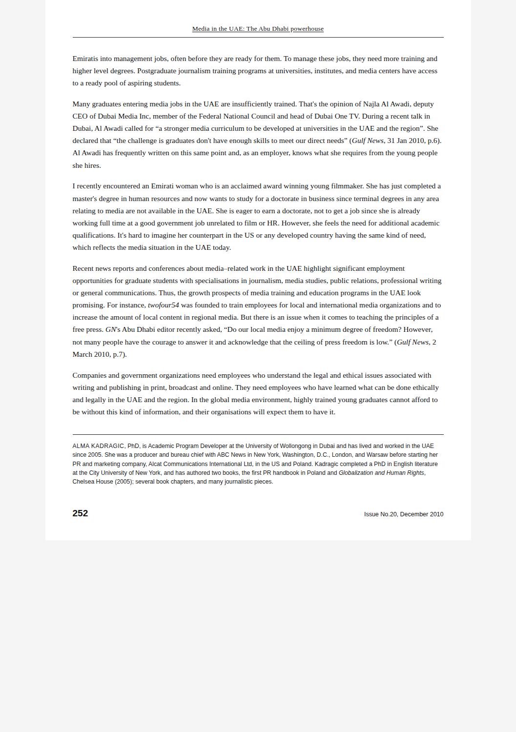Media in the UAE: The Abu Dhabi powerhouse
Emiratis into management jobs, often before they are ready for them. To manage these jobs, they need more training and higher level degrees. Postgraduate journalism training programs at universities, institutes, and media centers have access to a ready pool of aspiring students.
Many graduates entering media jobs in the UAE are insufficiently trained. That's the opinion of Najla Al Awadi, deputy CEO of Dubai Media Inc, member of the Federal National Council and head of Dubai One TV. During a recent talk in Dubai, Al Awadi called for “a stronger media curriculum to be developed at universities in the UAE and the region”. She declared that “the challenge is graduates don't have enough skills to meet our direct needs” (Gulf News, 31 Jan 2010, p.6). Al Awadi has frequently written on this same point and, as an employer, knows what she requires from the young people she hires.
I recently encountered an Emirati woman who is an acclaimed award winning young filmmaker. She has just completed a master's degree in human resources and now wants to study for a doctorate in business since terminal degrees in any area relating to media are not available in the UAE. She is eager to earn a doctorate, not to get a job since she is already working full time at a good government job unrelated to film or HR. However, she feels the need for additional academic qualifications. It's hard to imagine her counterpart in the US or any developed country having the same kind of need, which reflects the media situation in the UAE today.
Recent news reports and conferences about media–related work in the UAE highlight significant employment opportunities for graduate students with specialisations in journalism, media studies, public relations, professional writing or general communications. Thus, the growth prospects of media training and education programs in the UAE look promising. For instance, twofour54 was founded to train employees for local and international media organizations and to increase the amount of local content in regional media. But there is an issue when it comes to teaching the principles of a free press. GN's Abu Dhabi editor recently asked, “Do our local media enjoy a minimum degree of freedom? However, not many people have the courage to answer it and acknowledge that the ceiling of press freedom is low.” (Gulf News, 2 March 2010, p.7).
Companies and government organizations need employees who understand the legal and ethical issues associated with writing and publishing in print, broadcast and online. They need employees who have learned what can be done ethically and legally in the UAE and the region. In the global media environment, highly trained young graduates cannot afford to be without this kind of information, and their organisations will expect them to have it.
ALMA KADRAGIC, PhD, is Academic Program Developer at the University of Wollongong in Dubai and has lived and worked in the UAE since 2005. She was a producer and bureau chief with ABC News in New York, Washington, D.C., London, and Warsaw before starting her PR and marketing company, Alcat Communications International Ltd, in the US and Poland. Kadragic completed a PhD in English literature at the City University of New York, and has authored two books, the first PR handbook in Poland and Globalization and Human Rights, Chelsea House (2005); several book chapters, and many journalistic pieces.
252 Issue No.20, December 2010